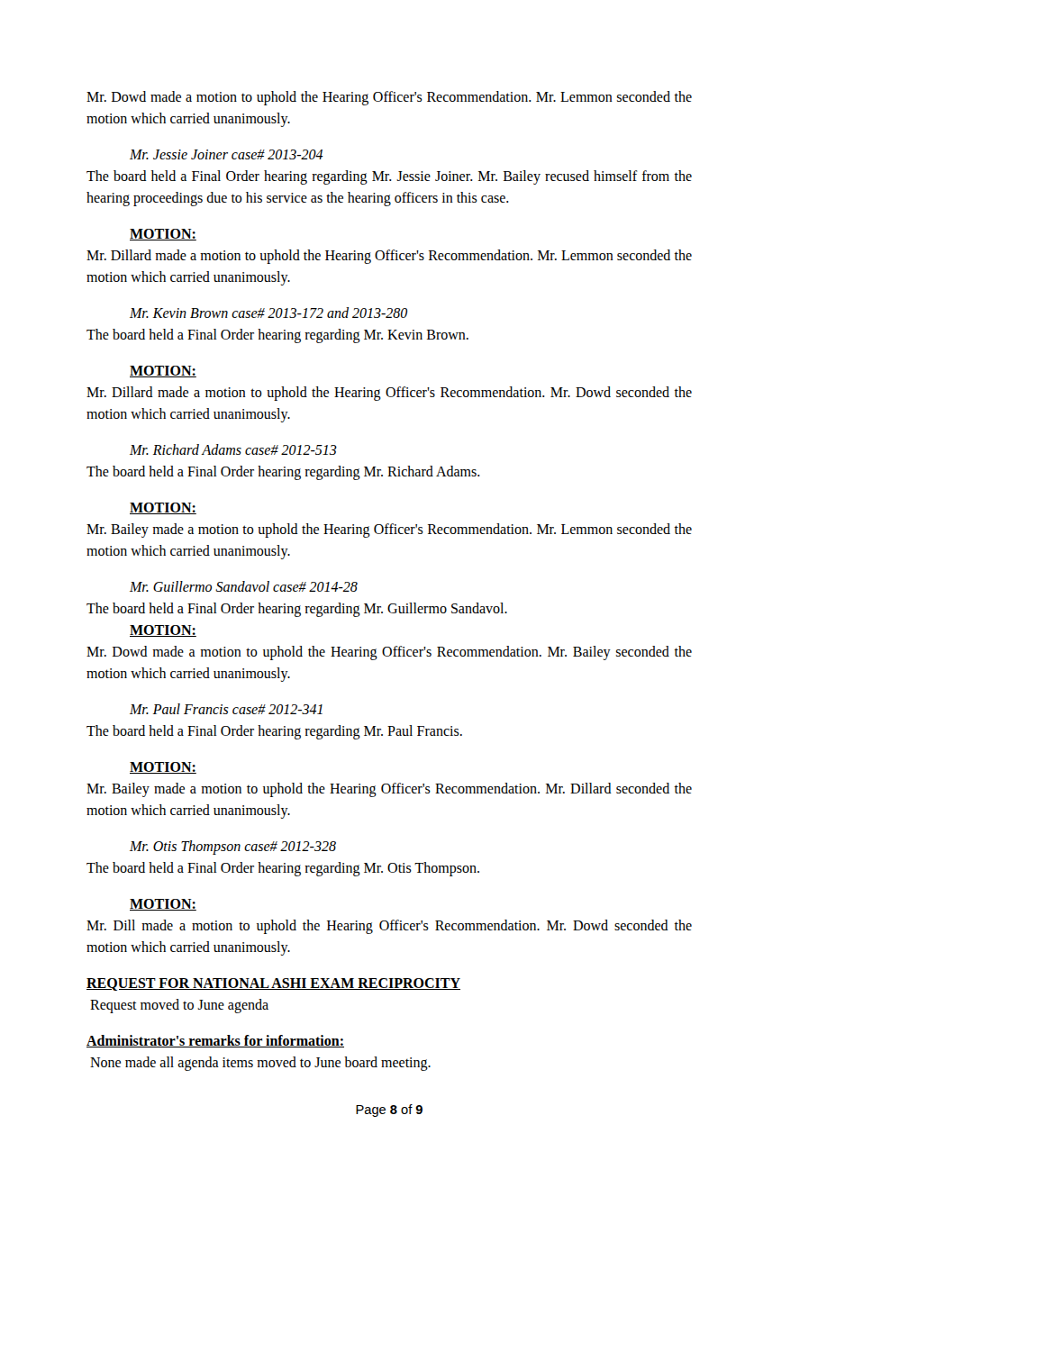Mr. Dowd made a motion to uphold the Hearing Officer's Recommendation. Mr. Lemmon seconded the motion which carried unanimously.
Mr. Jessie Joiner case# 2013-204
The board held a Final Order hearing regarding Mr. Jessie Joiner. Mr. Bailey recused himself from the hearing proceedings due to his service as the hearing officers in this case.
MOTION:
Mr. Dillard made a motion to uphold the Hearing Officer's Recommendation. Mr. Lemmon seconded the motion which carried unanimously.
Mr. Kevin Brown case# 2013-172 and 2013-280
The board held a Final Order hearing regarding Mr. Kevin Brown.
MOTION:
Mr. Dillard made a motion to uphold the Hearing Officer's Recommendation. Mr. Dowd seconded the motion which carried unanimously.
Mr. Richard Adams case# 2012-513
The board held a Final Order hearing regarding Mr. Richard Adams.
MOTION:
Mr. Bailey made a motion to uphold the Hearing Officer's Recommendation. Mr. Lemmon seconded the motion which carried unanimously.
Mr. Guillermo Sandavol case# 2014-28
The board held a Final Order hearing regarding Mr. Guillermo Sandavol.
MOTION:
Mr. Dowd made a motion to uphold the Hearing Officer's Recommendation. Mr. Bailey seconded the motion which carried unanimously.
Mr. Paul Francis case# 2012-341
The board held a Final Order hearing regarding Mr. Paul Francis.
MOTION:
Mr. Bailey made a motion to uphold the Hearing Officer's Recommendation. Mr. Dillard seconded the motion which carried unanimously.
Mr. Otis Thompson case# 2012-328
The board held a Final Order hearing regarding Mr. Otis Thompson.
MOTION:
Mr. Dill made a motion to uphold the Hearing Officer's Recommendation. Mr. Dowd seconded the motion which carried unanimously.
REQUEST FOR NATIONAL ASHI EXAM RECIPROCITY
Request moved to June agenda
Administrator's remarks for information:
None made all agenda items moved to June board meeting.
Page 8 of 9